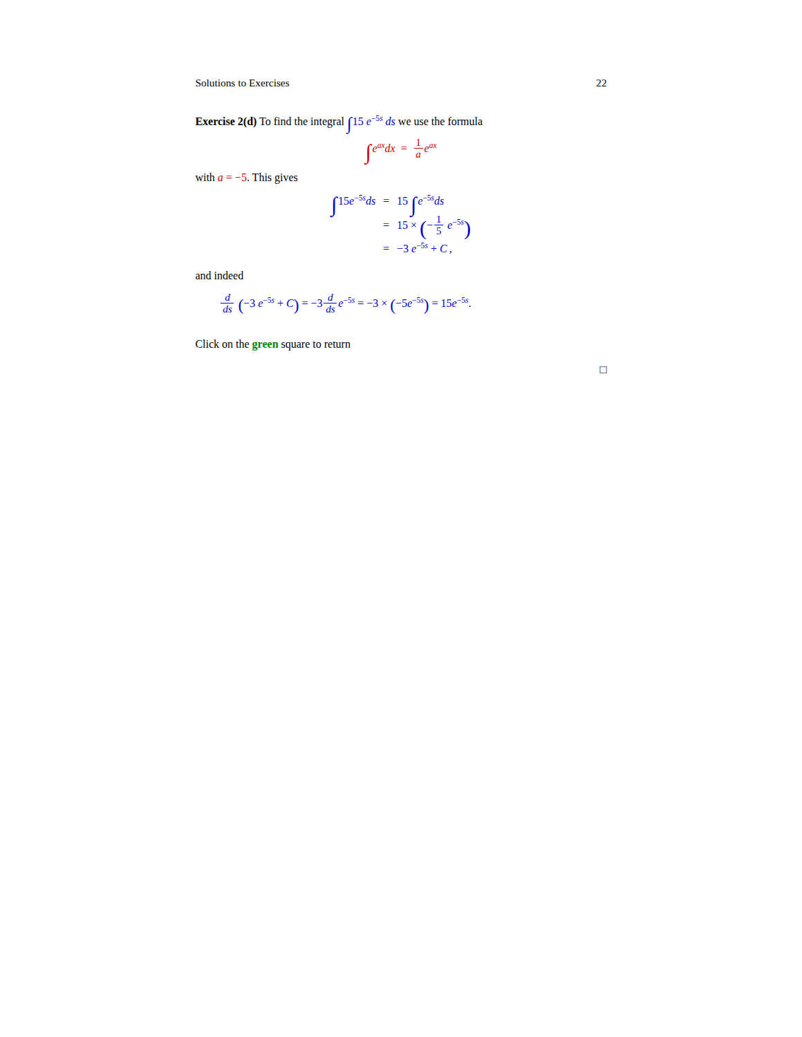Solutions to Exercises 22
Exercise 2(d) To find the integral ∫15 e−5s ds we use the formula
∫eaxdx = 1 a eax
with a = −5. This gives
| ∫ 15 e −5 s ds | = | 15 ∫ e −5 s ds |
| | = | 15 × ( − 1 5 e −5 s ) |
| | = | −3 e −5 s + C , |
and indeed
dds (−3 e−5s + C) = −3dds e−5s = −3 × (−5e−5s) = 15e−5s.
Click on the green square to return
□